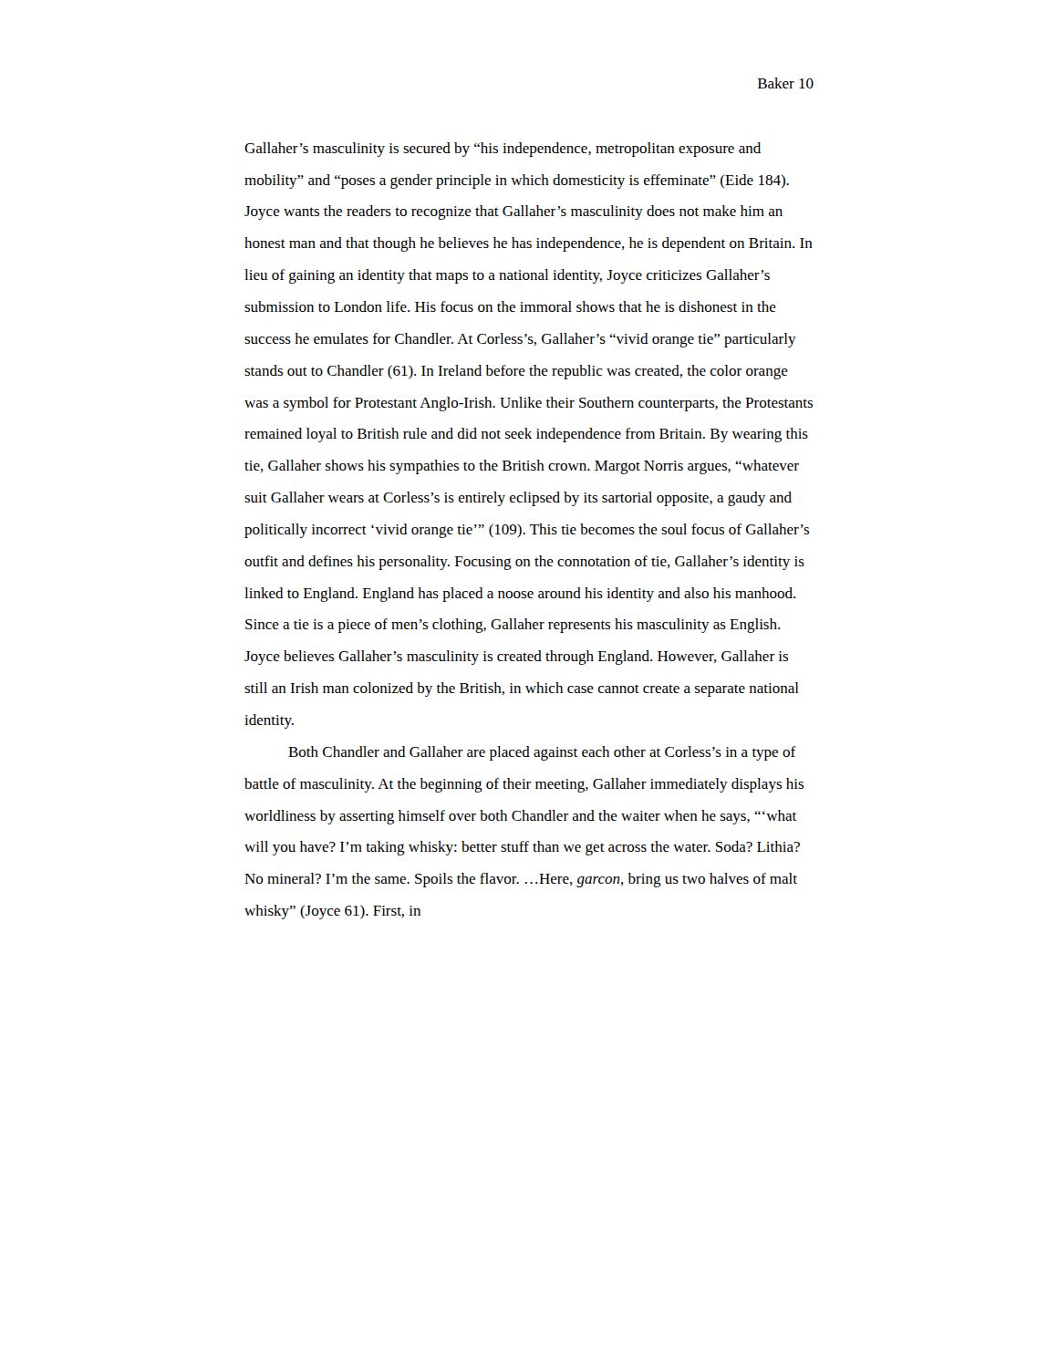Baker 10
Gallaher’s masculinity is secured by “his independence, metropolitan exposure and mobility” and “poses a gender principle in which domesticity is effeminate” (Eide 184). Joyce wants the readers to recognize that Gallaher’s masculinity does not make him an honest man and that though he believes he has independence, he is dependent on Britain. In lieu of gaining an identity that maps to a national identity, Joyce criticizes Gallaher’s submission to London life. His focus on the immoral shows that he is dishonest in the success he emulates for Chandler. At Corless’s, Gallaher’s “vivid orange tie” particularly stands out to Chandler (61). In Ireland before the republic was created, the color orange was a symbol for Protestant Anglo-Irish. Unlike their Southern counterparts, the Protestants remained loyal to British rule and did not seek independence from Britain. By wearing this tie, Gallaher shows his sympathies to the British crown. Margot Norris argues, “whatever suit Gallaher wears at Corless’s is entirely eclipsed by its sartorial opposite, a gaudy and politically incorrect ‘vivid orange tie’” (109). This tie becomes the soul focus of Gallaher’s outfit and defines his personality. Focusing on the connotation of tie, Gallaher’s identity is linked to England. England has placed a noose around his identity and also his manhood. Since a tie is a piece of men’s clothing, Gallaher represents his masculinity as English. Joyce believes Gallaher’s masculinity is created through England. However, Gallaher is still an Irish man colonized by the British, in which case cannot create a separate national identity.
Both Chandler and Gallaher are placed against each other at Corless’s in a type of battle of masculinity. At the beginning of their meeting, Gallaher immediately displays his worldliness by asserting himself over both Chandler and the waiter when he says, “‘what will you have? I’m taking whisky: better stuff than we get across the water. Soda? Lithia? No mineral? I’m the same. Spoils the flavor. …Here, garcon, bring us two halves of malt whisky” (Joyce 61). First, in